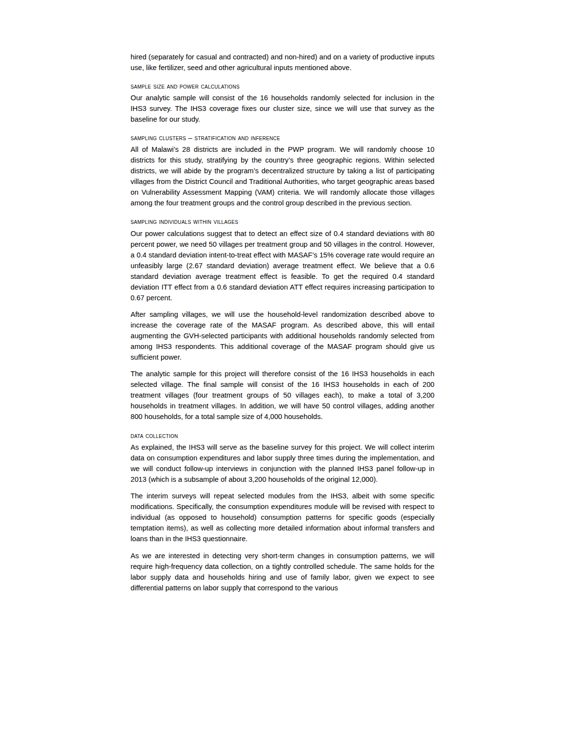hired (separately for casual and contracted) and non-hired) and on a variety of productive inputs use, like fertilizer, seed and other agricultural inputs mentioned above.
Sample size and power calculations
Our analytic sample will consist of the 16 households randomly selected for inclusion in the IHS3 survey. The IHS3 coverage fixes our cluster size, since we will use that survey as the baseline for our study.
Sampling clusters – stratification and inference
All of Malawi’s 28 districts are included in the PWP program. We will randomly choose 10 districts for this study, stratifying by the country’s three geographic regions. Within selected districts, we will abide by the program’s decentralized structure by taking a list of participating villages from the District Council and Traditional Authorities, who target geographic areas based on Vulnerability Assessment Mapping (VAM) criteria. We will randomly allocate those villages among the four treatment groups and the control group described in the previous section.
Sampling individuals within villages
Our power calculations suggest that to detect an effect size of 0.4 standard deviations with 80 percent power, we need 50 villages per treatment group and 50 villages in the control. However, a 0.4 standard deviation intent-to-treat effect with MASAF’s 15% coverage rate would require an unfeasibly large (2.67 standard deviation) average treatment effect. We believe that a 0.6 standard deviation average treatment effect is feasible. To get the required 0.4 standard deviation ITT effect from a 0.6 standard deviation ATT effect requires increasing participation to 0.67 percent.
After sampling villages, we will use the household-level randomization described above to increase the coverage rate of the MASAF program. As described above, this will entail augmenting the GVH-selected participants with additional households randomly selected from among IHS3 respondents. This additional coverage of the MASAF program should give us sufficient power.
The analytic sample for this project will therefore consist of the 16 IHS3 households in each selected village. The final sample will consist of the 16 IHS3 households in each of 200 treatment villages (four treatment groups of 50 villages each), to make a total of 3,200 households in treatment villages. In addition, we will have 50 control villages, adding another 800 households, for a total sample size of 4,000 households.
Data collection
As explained, the IHS3 will serve as the baseline survey for this project. We will collect interim data on consumption expenditures and labor supply three times during the implementation, and we will conduct follow-up interviews in conjunction with the planned IHS3 panel follow-up in 2013 (which is a subsample of about 3,200 households of the original 12,000).
The interim surveys will repeat selected modules from the IHS3, albeit with some specific modifications. Specifically, the consumption expenditures module will be revised with respect to individual (as opposed to household) consumption patterns for specific goods (especially temptation items), as well as collecting more detailed information about informal transfers and loans than in the IHS3 questionnaire.
As we are interested in detecting very short-term changes in consumption patterns, we will require high-frequency data collection, on a tightly controlled schedule. The same holds for the labor supply data and households hiring and use of family labor, given we expect to see differential patterns on labor supply that correspond to the various